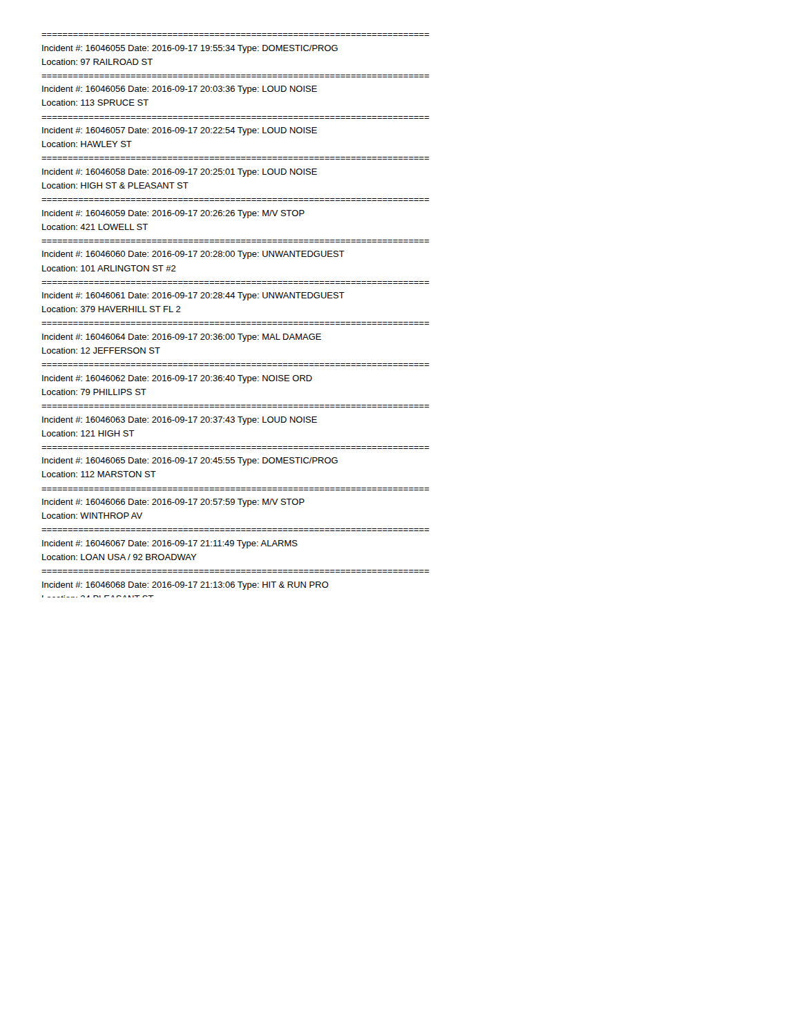==========================================================================
Incident #: 16046055 Date: 2016-09-17 19:55:34 Type: DOMESTIC/PROG
Location: 97 RAILROAD ST
==========================================================================
Incident #: 16046056 Date: 2016-09-17 20:03:36 Type: LOUD NOISE
Location: 113 SPRUCE ST
==========================================================================
Incident #: 16046057 Date: 2016-09-17 20:22:54 Type: LOUD NOISE
Location: HAWLEY ST
==========================================================================
Incident #: 16046058 Date: 2016-09-17 20:25:01 Type: LOUD NOISE
Location: HIGH ST & PLEASANT ST
==========================================================================
Incident #: 16046059 Date: 2016-09-17 20:26:26 Type: M/V STOP
Location: 421 LOWELL ST
==========================================================================
Incident #: 16046060 Date: 2016-09-17 20:28:00 Type: UNWANTEDGUEST
Location: 101 ARLINGTON ST #2
==========================================================================
Incident #: 16046061 Date: 2016-09-17 20:28:44 Type: UNWANTEDGUEST
Location: 379 HAVERHILL ST FL 2
==========================================================================
Incident #: 16046064 Date: 2016-09-17 20:36:00 Type: MAL DAMAGE
Location: 12 JEFFERSON ST
==========================================================================
Incident #: 16046062 Date: 2016-09-17 20:36:40 Type: NOISE ORD
Location: 79 PHILLIPS ST
==========================================================================
Incident #: 16046063 Date: 2016-09-17 20:37:43 Type: LOUD NOISE
Location: 121 HIGH ST
==========================================================================
Incident #: 16046065 Date: 2016-09-17 20:45:55 Type: DOMESTIC/PROG
Location: 112 MARSTON ST
==========================================================================
Incident #: 16046066 Date: 2016-09-17 20:57:59 Type: M/V STOP
Location: WINTHROP AV
==========================================================================
Incident #: 16046067 Date: 2016-09-17 21:11:49 Type: ALARMS
Location: LOAN USA / 92 BROADWAY
==========================================================================
Incident #: 16046068 Date: 2016-09-17 21:13:06 Type: HIT & RUN PRO
Location: 34 PLEASANT ST